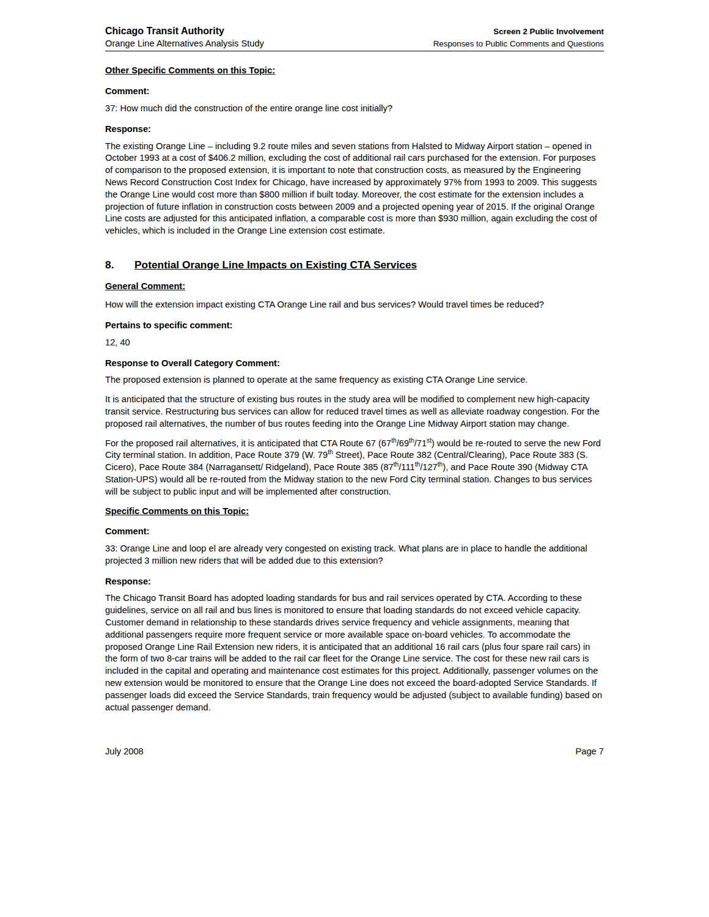Chicago Transit Authority
Screen 2 Public Involvement
Orange Line Alternatives Analysis Study
Responses to Public Comments and Questions
Other Specific Comments on this Topic:
Comment:
37: How much did the construction of the entire orange line cost initially?
Response:
The existing Orange Line – including 9.2 route miles and seven stations from Halsted to Midway Airport station – opened in October 1993 at a cost of $406.2 million, excluding the cost of additional rail cars purchased for the extension. For purposes of comparison to the proposed extension, it is important to note that construction costs, as measured by the Engineering News Record Construction Cost Index for Chicago, have increased by approximately 97% from 1993 to 2009. This suggests the Orange Line would cost more than $800 million if built today. Moreover, the cost estimate for the extension includes a projection of future inflation in construction costs between 2009 and a projected opening year of 2015. If the original Orange Line costs are adjusted for this anticipated inflation, a comparable cost is more than $930 million, again excluding the cost of vehicles, which is included in the Orange Line extension cost estimate.
8.
Potential Orange Line Impacts on Existing CTA Services
General Comment:
How will the extension impact existing CTA Orange Line rail and bus services? Would travel times be reduced?
Pertains to specific comment:
12, 40
Response to Overall Category Comment:
The proposed extension is planned to operate at the same frequency as existing CTA Orange Line service.
It is anticipated that the structure of existing bus routes in the study area will be modified to complement new high-capacity transit service. Restructuring bus services can allow for reduced travel times as well as alleviate roadway congestion. For the proposed rail alternatives, the number of bus routes feeding into the Orange Line Midway Airport station may change.
For the proposed rail alternatives, it is anticipated that CTA Route 67 (67th/69th/71st) would be re-routed to serve the new Ford City terminal station. In addition, Pace Route 379 (W. 79th Street), Pace Route 382 (Central/Clearing), Pace Route 383 (S. Cicero), Pace Route 384 (Narragansett/ Ridgeland), Pace Route 385 (87th/111th/127th), and Pace Route 390 (Midway CTA Station-UPS) would all be re-routed from the Midway station to the new Ford City terminal station. Changes to bus services will be subject to public input and will be implemented after construction.
Specific Comments on this Topic:
Comment:
33: Orange Line and loop el are already very congested on existing track. What plans are in place to handle the additional projected 3 million new riders that will be added due to this extension?
Response:
The Chicago Transit Board has adopted loading standards for bus and rail services operated by CTA. According to these guidelines, service on all rail and bus lines is monitored to ensure that loading standards do not exceed vehicle capacity. Customer demand in relationship to these standards drives service frequency and vehicle assignments, meaning that additional passengers require more frequent service or more available space on-board vehicles. To accommodate the proposed Orange Line Rail Extension new riders, it is anticipated that an additional 16 rail cars (plus four spare rail cars) in the form of two 8-car trains will be added to the rail car fleet for the Orange Line service. The cost for these new rail cars is included in the capital and operating and maintenance cost estimates for this project. Additionally, passenger volumes on the new extension would be monitored to ensure that the Orange Line does not exceed the board-adopted Service Standards. If passenger loads did exceed the Service Standards, train frequency would be adjusted (subject to available funding) based on actual passenger demand.
July 2008
Page 7